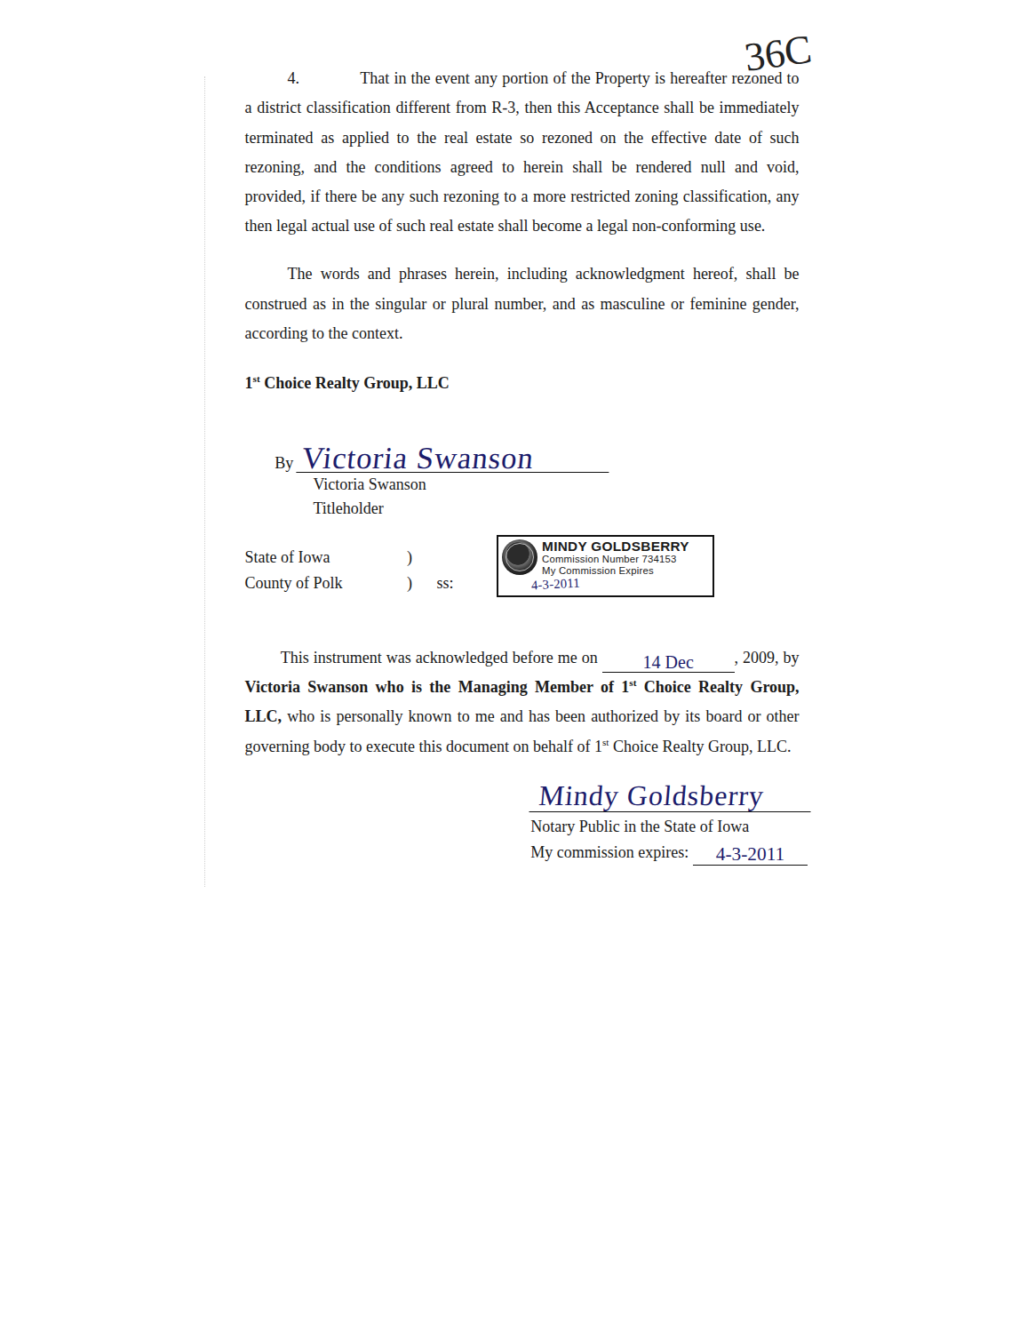36C
4. That in the event any portion of the Property is hereafter rezoned to a district classification different from R-3, then this Acceptance shall be immediately terminated as applied to the real estate so rezoned on the effective date of such rezoning, and the conditions agreed to herein shall be rendered null and void, provided, if there be any such rezoning to a more restricted zoning classification, any then legal actual use of such real estate shall become a legal non-conforming use.
The words and phrases herein, including acknowledgment hereof, shall be construed as in the singular or plural number, and as masculine or feminine gender, according to the context.
1st Choice Realty Group, LLC
By Victoria Swanson
Victoria Swanson
Titleholder
State of Iowa
)
County of Polk
)
ss:
MINDY GOLDSBERRY
Commission Number 734153
My Commission Expires
4-3-2011
This instrument was acknowledged before me on 14 Dec, 2009, by Victoria Swanson who is the Managing Member of 1st Choice Realty Group, LLC, who is personally known to me and has been authorized by its board or other governing body to execute this document on behalf of 1st Choice Realty Group, LLC.
Mindy Goldsberry
Notary Public in the State of Iowa
My commission expires: 4-3-2011